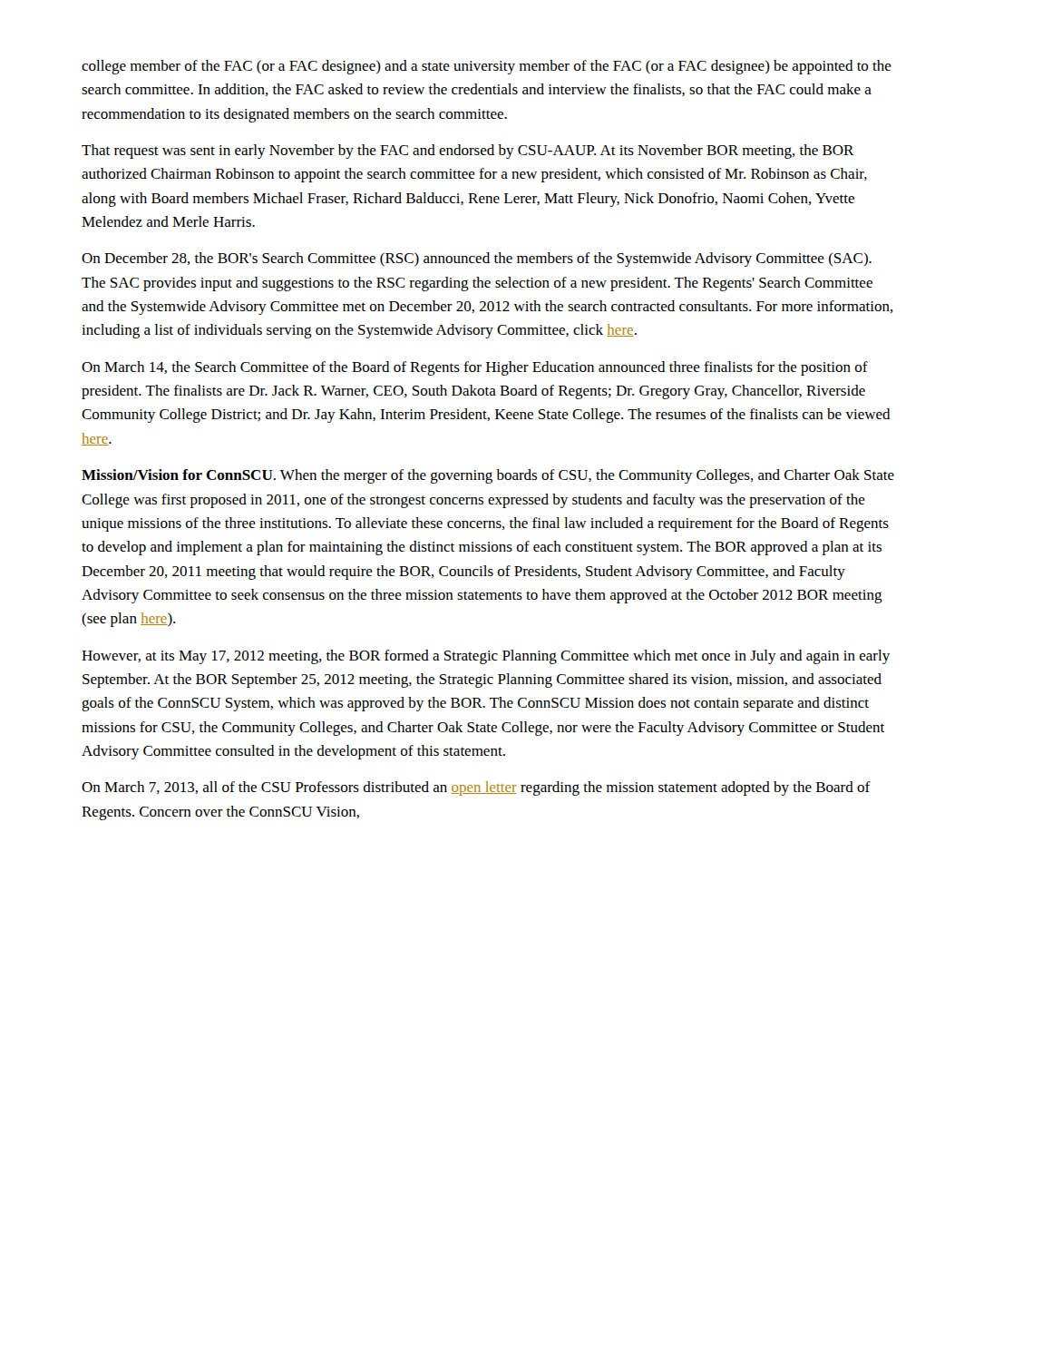college member of the FAC (or a FAC designee) and a state university member of the FAC (or a FAC designee) be appointed to the search committee. In addition, the FAC asked to review the credentials and interview the finalists, so that the FAC could make a recommendation to its designated members on the search committee.
That request was sent in early November by the FAC and endorsed by CSU-AAUP. At its November BOR meeting, the BOR authorized Chairman Robinson to appoint the search committee for a new president, which consisted of Mr. Robinson as Chair, along with Board members Michael Fraser, Richard Balducci, Rene Lerer, Matt Fleury, Nick Donofrio, Naomi Cohen, Yvette Melendez and Merle Harris.
On December 28, the BOR's Search Committee (RSC) announced the members of the Systemwide Advisory Committee (SAC). The SAC provides input and suggestions to the RSC regarding the selection of a new president. The Regents' Search Committee and the Systemwide Advisory Committee met on December 20, 2012 with the search contracted consultants. For more information, including a list of individuals serving on the Systemwide Advisory Committee, click here.
On March 14, the Search Committee of the Board of Regents for Higher Education announced three finalists for the position of president. The finalists are Dr. Jack R. Warner, CEO, South Dakota Board of Regents; Dr. Gregory Gray, Chancellor, Riverside Community College District; and Dr. Jay Kahn, Interim President, Keene State College. The resumes of the finalists can be viewed here.
Mission/Vision for ConnSCU. When the merger of the governing boards of CSU, the Community Colleges, and Charter Oak State College was first proposed in 2011, one of the strongest concerns expressed by students and faculty was the preservation of the unique missions of the three institutions. To alleviate these concerns, the final law included a requirement for the Board of Regents to develop and implement a plan for maintaining the distinct missions of each constituent system. The BOR approved a plan at its December 20, 2011 meeting that would require the BOR, Councils of Presidents, Student Advisory Committee, and Faculty Advisory Committee to seek consensus on the three mission statements to have them approved at the October 2012 BOR meeting (see plan here).
However, at its May 17, 2012 meeting, the BOR formed a Strategic Planning Committee which met once in July and again in early September. At the BOR September 25, 2012 meeting, the Strategic Planning Committee shared its vision, mission, and associated goals of the ConnSCU System, which was approved by the BOR. The ConnSCU Mission does not contain separate and distinct missions for CSU, the Community Colleges, and Charter Oak State College, nor were the Faculty Advisory Committee or Student Advisory Committee consulted in the development of this statement.
On March 7, 2013, all of the CSU Professors distributed an open letter regarding the mission statement adopted by the Board of Regents. Concern over the ConnSCU Vision,